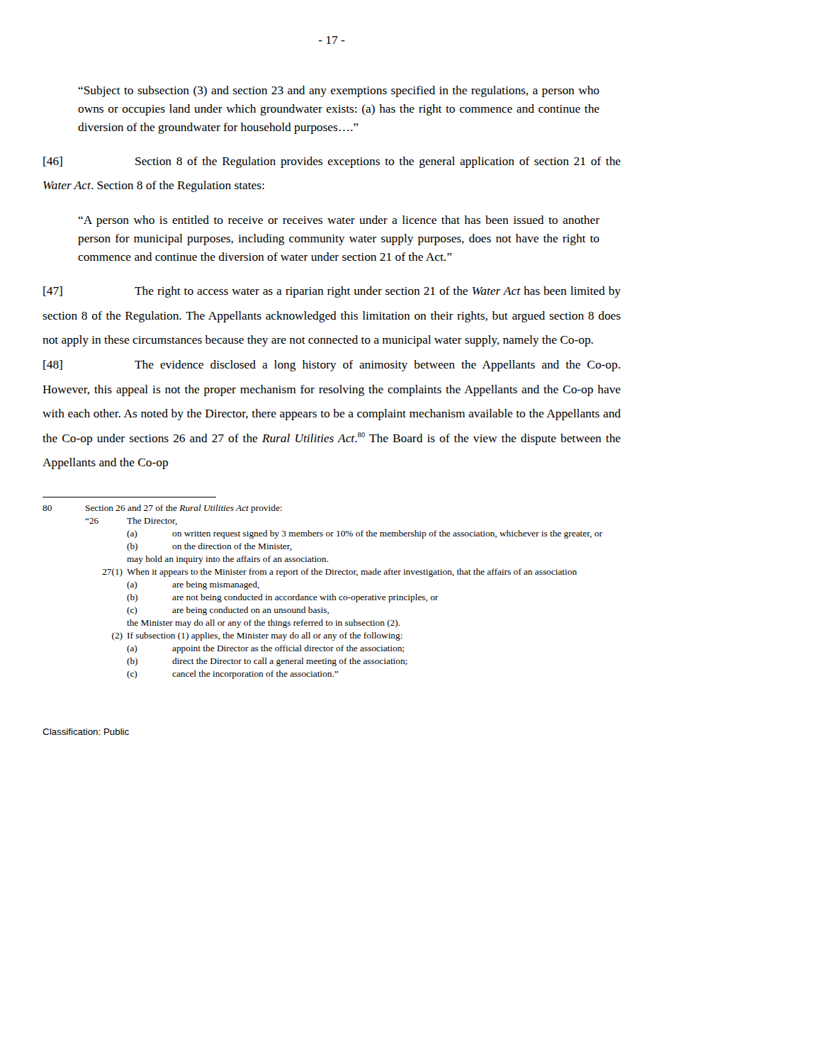- 17 -
“Subject to subsection (3) and section 23 and any exemptions specified in the regulations, a person who owns or occupies land under which groundwater exists: (a) has the right to commence and continue the diversion of the groundwater for household purposes….”
[46] Section 8 of the Regulation provides exceptions to the general application of section 21 of the Water Act. Section 8 of the Regulation states:
“A person who is entitled to receive or receives water under a licence that has been issued to another person for municipal purposes, including community water supply purposes, does not have the right to commence and continue the diversion of water under section 21 of the Act.”
[47] The right to access water as a riparian right under section 21 of the Water Act has been limited by section 8 of the Regulation. The Appellants acknowledged this limitation on their rights, but argued section 8 does not apply in these circumstances because they are not connected to a municipal water supply, namely the Co-op.
[48] The evidence disclosed a long history of animosity between the Appellants and the Co-op. However, this appeal is not the proper mechanism for resolving the complaints the Appellants and the Co-op have with each other. As noted by the Director, there appears to be a complaint mechanism available to the Appellants and the Co-op under sections 26 and 27 of the Rural Utilities Act.80 The Board is of the view the dispute between the Appellants and the Co-op
80 Section 26 and 27 of the Rural Utilities Act provide:
| “26 | The Director, |
| | (a) | on written request signed by 3 members or 10% of the membership of the association, whichever is the greater, or |
| | (b) | on the direction of the Minister, |
| | may hold an inquiry into the affairs of an association. |
| 27(1) | When it appears to the Minister from a report of the Director, made after investigation, that the affairs of an association |
| | (a) | are being mismanaged, |
| | (b) | are not being conducted in accordance with co-operative principles, or |
| | (c) | are being conducted on an unsound basis, |
| | the Minister may do all or any of the things referred to in subsection (2). |
| (2) | If subsection (1) applies, the Minister may do all or any of the following: |
| | (a) | appoint the Director as the official director of the association; |
| | (b) | direct the Director to call a general meeting of the association; |
| | (c) | cancel the incorporation of the association.” |
Classification: Public